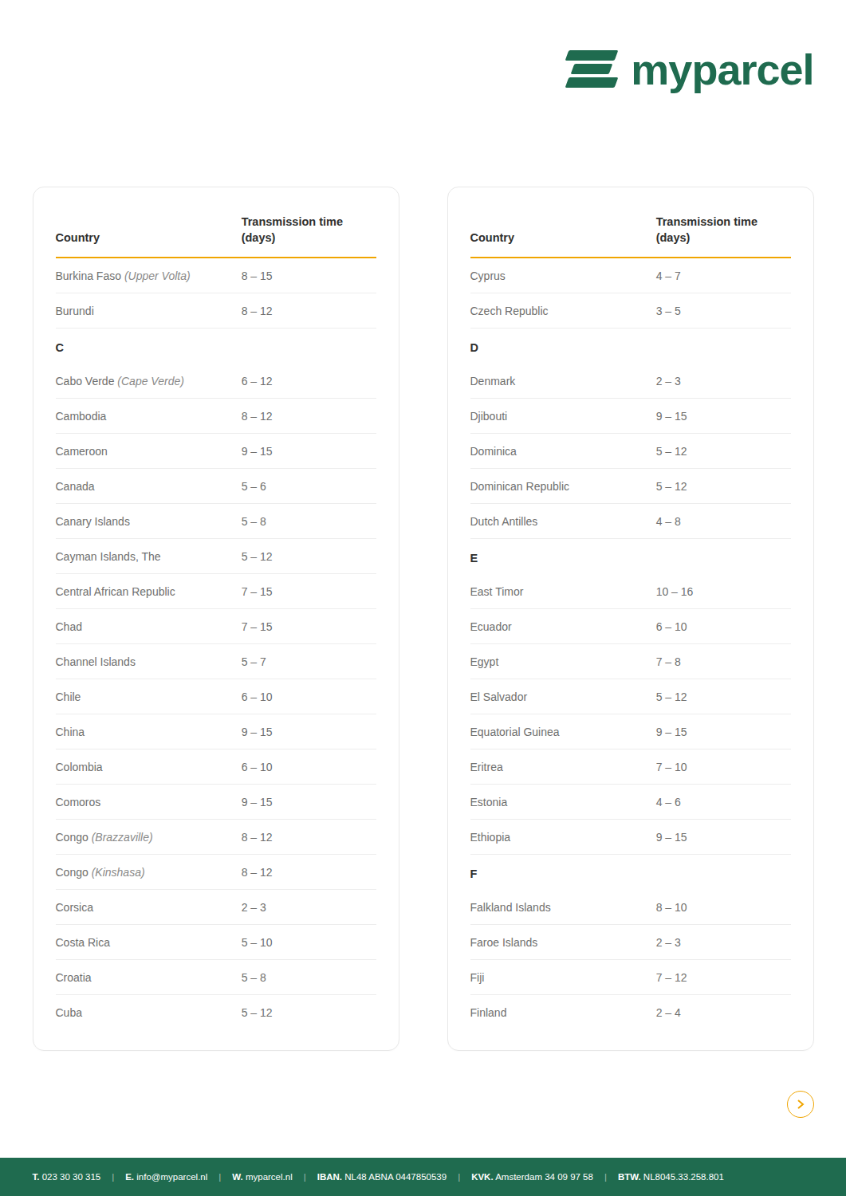myparcel
| Country | Transmission time (days) |
| --- | --- |
| Burkina Faso (Upper Volta) | 8 – 15 |
| Burundi | 8 – 12 |
| C |
| Cabo Verde (Cape Verde) | 6 – 12 |
| Cambodia | 8 – 12 |
| Cameroon | 9 – 15 |
| Canada | 5 – 6 |
| Canary Islands | 5 – 8 |
| Cayman Islands, The | 5 – 12 |
| Central African Republic | 7 – 15 |
| Chad | 7 – 15 |
| Channel Islands | 5 – 7 |
| Chile | 6 – 10 |
| China | 9 – 15 |
| Colombia | 6 – 10 |
| Comoros | 9 – 15 |
| Congo (Brazzaville) | 8 – 12 |
| Congo (Kinshasa) | 8 – 12 |
| Corsica | 2 – 3 |
| Costa Rica | 5 – 10 |
| Croatia | 5 – 8 |
| Cuba | 5 – 12 |
| Country | Transmission time (days) |
| --- | --- |
| Cyprus | 4 – 7 |
| Czech Republic | 3 – 5 |
| D |
| Denmark | 2 – 3 |
| Djibouti | 9 – 15 |
| Dominica | 5 – 12 |
| Dominican Republic | 5 – 12 |
| Dutch Antilles | 4 – 8 |
| E |
| East Timor | 10 – 16 |
| Ecuador | 6 – 10 |
| Egypt | 7 – 8 |
| El Salvador | 5 – 12 |
| Equatorial Guinea | 9 – 15 |
| Eritrea | 7 – 10 |
| Estonia | 4 – 6 |
| Ethiopia | 9 – 15 |
| F |
| Falkland Islands | 8 – 10 |
| Faroe Islands | 2 – 3 |
| Fiji | 7 – 12 |
| Finland | 2 – 4 |
T. 023 30 30 315 | E. info@myparcel.nl | W. myparcel.nl | IBAN. NL48 ABNA 0447850539 | KVK. Amsterdam 34 09 97 58 | BTW. NL8045.33.258.801